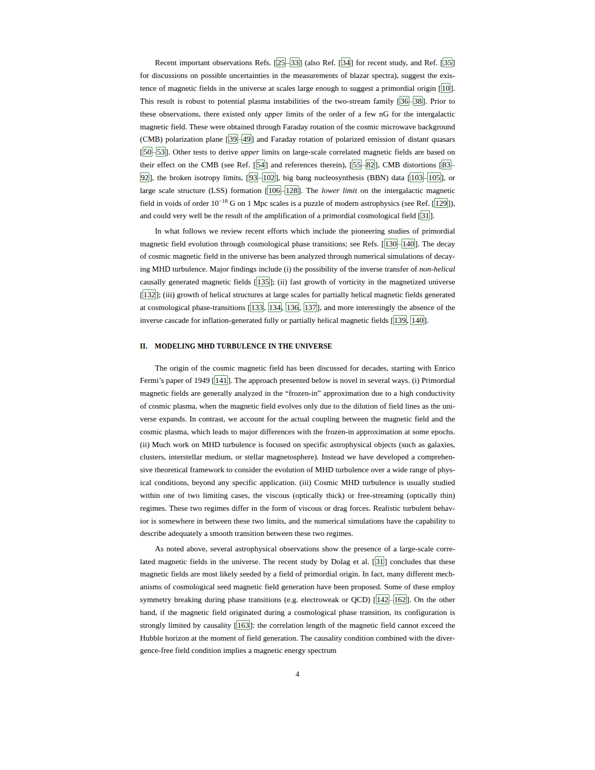Recent important observations Refs. [25–33] (also Ref. [34] for recent study, and Ref. [35] for discussions on possible uncertainties in the measurements of blazar spectra), suggest the existence of magnetic fields in the universe at scales large enough to suggest a primordial origin [10]. This result is robust to potential plasma instabilities of the two-stream family [36–38]. Prior to these observations, there existed only upper limits of the order of a few nG for the intergalactic magnetic field. These were obtained through Faraday rotation of the cosmic microwave background (CMB) polarization plane [39–49] and Faraday rotation of polarized emission of distant quasars [50–53]. Other tests to derive upper limits on large-scale correlated magnetic fields are based on their effect on the CMB (see Ref. [54] and references therein), [55–82], CMB distortions [83–92], the broken isotropy limits, [93–102], big bang nucleosynthesis (BBN) data [103–105], or large scale structure (LSS) formation [106–128]. The lower limit on the intergalactic magnetic field in voids of order 10−18 G on 1 Mpc scales is a puzzle of modern astrophysics (see Ref. [129]), and could very well be the result of the amplification of a primordial cosmological field [31].
In what follows we review recent efforts which include the pioneering studies of primordial magnetic field evolution through cosmological phase transitions; see Refs. [130–140]. The decay of cosmic magnetic field in the universe has been analyzed through numerical simulations of decaying MHD turbulence. Major findings include (i) the possibility of the inverse transfer of non-helical causally generated magnetic fields [135]; (ii) fast growth of vorticity in the magnetized universe [132]; (iii) growth of helical structures at large scales for partially helical magnetic fields generated at cosmological phase-transitions [133, 134, 136, 137], and more interestingly the absence of the inverse cascade for inflation-generated fully or partially helical magnetic fields [139, 140].
II. MODELING MHD TURBULENCE IN THE UNIVERSE
The origin of the cosmic magnetic field has been discussed for decades, starting with Enrico Fermi’s paper of 1949 [141]. The approach presented below is novel in several ways. (i) Primordial magnetic fields are generally analyzed in the “frozen-in” approximation due to a high conductivity of cosmic plasma, when the magnetic field evolves only due to the dilution of field lines as the universe expands. In contrast, we account for the actual coupling between the magnetic field and the cosmic plasma, which leads to major differences with the frozen-in approximation at some epochs. (ii) Much work on MHD turbulence is focused on specific astrophysical objects (such as galaxies, clusters, interstellar medium, or stellar magnetosphere). Instead we have developed a comprehensive theoretical framework to consider the evolution of MHD turbulence over a wide range of physical conditions, beyond any specific application. (iii) Cosmic MHD turbulence is usually studied within one of two limiting cases, the viscous (optically thick) or free-streaming (optically thin) regimes. These two regimes differ in the form of viscous or drag forces. Realistic turbulent behavior is somewhere in between these two limits, and the numerical simulations have the capability to describe adequately a smooth transition between these two regimes.
As noted above, several astrophysical observations show the presence of a large-scale correlated magnetic fields in the universe. The recent study by Dolag et al. [31] concludes that these magnetic fields are most likely seeded by a field of primordial origin. In fact, many different mechanisms of cosmological seed magnetic field generation have been proposed. Some of these employ symmetry breaking during phase transitions (e.g. electroweak or QCD) [142–162]. On the other hand, if the magnetic field originated during a cosmological phase transition, its configuration is strongly limited by causality [163]: the correlation length of the magnetic field cannot exceed the Hubble horizon at the moment of field generation. The causality condition combined with the divergence-free field condition implies a magnetic energy spectrum
4